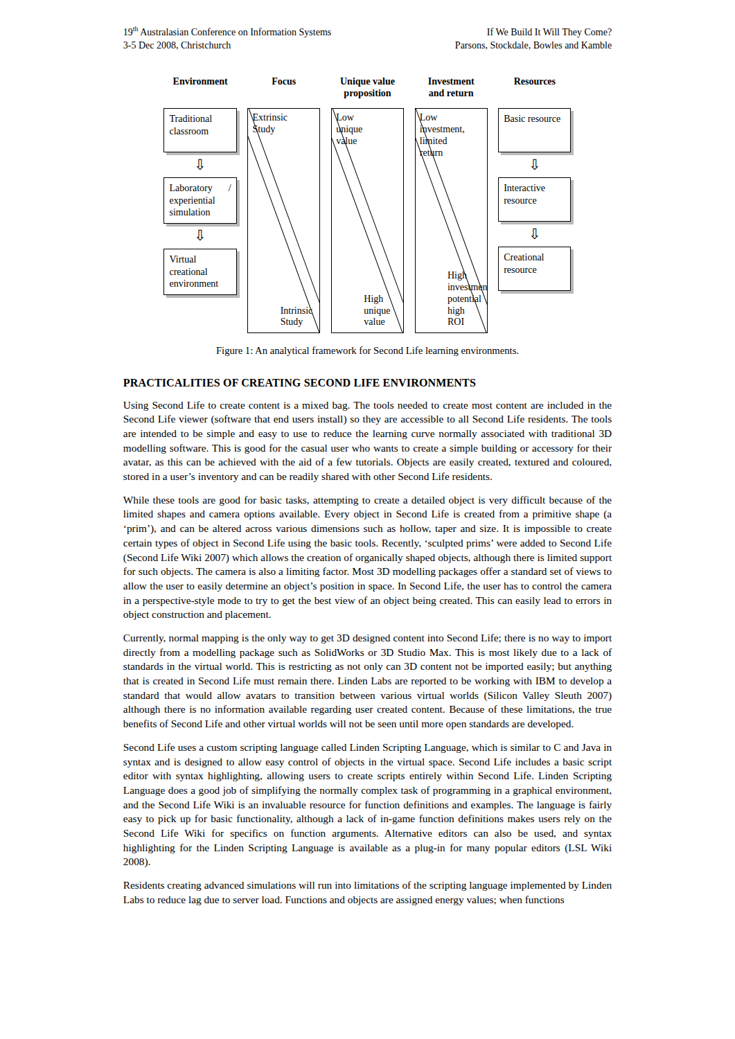19th Australasian Conference on Information Systems
3-5 Dec 2008, Christchurch
If We Build It Will They Come?
Parsons, Stockdale, Bowles and Kamble
Environment
Focus
Unique value
proposition
Investment
and return
Resources
Traditional classroom
Laboratory / experiential simulation
Virtual creational environment
Extrinsic
Study
Intrinsic
Study
Low unique
value
High
unique
value
Low
investment,
limited
return
High
investment,
potential
high ROI
Basic resource
Interactive resource
Creational resource
Figure 1: An analytical framework for Second Life learning environments.
Practicalities of Creating Second Life Environments
Using Second Life to create content is a mixed bag. The tools needed to create most content are included in the Second Life viewer (software that end users install) so they are accessible to all Second Life residents. The tools are intended to be simple and easy to use to reduce the learning curve normally associated with traditional 3D modelling software. This is good for the casual user who wants to create a simple building or accessory for their avatar, as this can be achieved with the aid of a few tutorials. Objects are easily created, textured and coloured, stored in a user’s inventory and can be readily shared with other Second Life residents.
While these tools are good for basic tasks, attempting to create a detailed object is very difficult because of the limited shapes and camera options available. Every object in Second Life is created from a primitive shape (a ‘prim’), and can be altered across various dimensions such as hollow, taper and size. It is impossible to create certain types of object in Second Life using the basic tools. Recently, ‘sculpted prims’ were added to Second Life (Second Life Wiki 2007) which allows the creation of organically shaped objects, although there is limited support for such objects. The camera is also a limiting factor. Most 3D modelling packages offer a standard set of views to allow the user to easily determine an object’s position in space. In Second Life, the user has to control the camera in a perspective-style mode to try to get the best view of an object being created. This can easily lead to errors in object construction and placement.
Currently, normal mapping is the only way to get 3D designed content into Second Life; there is no way to import directly from a modelling package such as SolidWorks or 3D Studio Max. This is most likely due to a lack of standards in the virtual world. This is restricting as not only can 3D content not be imported easily; but anything that is created in Second Life must remain there. Linden Labs are reported to be working with IBM to develop a standard that would allow avatars to transition between various virtual worlds (Silicon Valley Sleuth 2007) although there is no information available regarding user created content. Because of these limitations, the true benefits of Second Life and other virtual worlds will not be seen until more open standards are developed.
Second Life uses a custom scripting language called Linden Scripting Language, which is similar to C and Java in syntax and is designed to allow easy control of objects in the virtual space. Second Life includes a basic script editor with syntax highlighting, allowing users to create scripts entirely within Second Life. Linden Scripting Language does a good job of simplifying the normally complex task of programming in a graphical environment, and the Second Life Wiki is an invaluable resource for function definitions and examples. The language is fairly easy to pick up for basic functionality, although a lack of in-game function definitions makes users rely on the Second Life Wiki for specifics on function arguments. Alternative editors can also be used, and syntax highlighting for the Linden Scripting Language is available as a plug-in for many popular editors (LSL Wiki 2008).
Residents creating advanced simulations will run into limitations of the scripting language implemented by Linden Labs to reduce lag due to server load. Functions and objects are assigned energy values; when functions